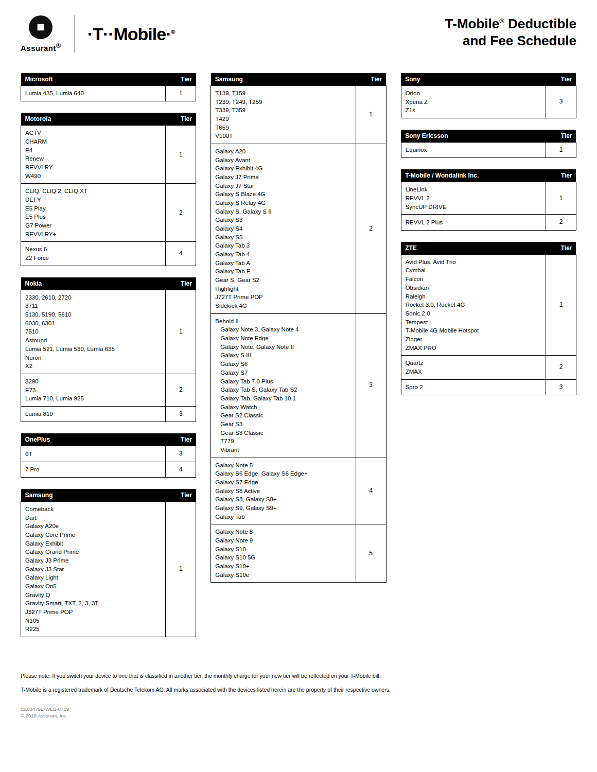Assurant®
·T··Mobile·®
T-Mobile® Deductible
and Fee Schedule
| Microsoft | Tier |
| --- | --- |
| Lumia 435, Lumia 640 | 1 |
| Motorola | Tier |
| --- | --- |
| ACTV CHARM E4 Renew REVVLRY W490 | 1 |
| CLIQ, CLIQ 2, CLIQ XT DEFY E5 Play E5 Plus G7 Power REVVLRY+ | 2 |
| Nexus 6 Z2 Force | 4 |
| Nokia | Tier |
| --- | --- |
| 2330, 2610, 2720 3711 5130, 5190, 5610 6030, 6301 7510 Astound Lumia 521, Lumia 530, Lumia 635 Nuron X2 | 1 |
| 8290 E73 Lumia 710, Lumia 925 | 2 |
| Lumia 810 | 3 |
| OnePlus | Tier |
| --- | --- |
| 6T | 3 |
| 7 Pro | 4 |
| Samsung | Tier |
| --- | --- |
| Comeback Dart Galaxy A20e Galaxy Core Prime Galaxy Exhibit Galaxy Grand Prime Galaxy J3 Prime Galaxy J3 Star Galaxy Light Galaxy On5 Gravity Q Gravity Smart, TXT, 2, 3, 3T J327T Prime POP N105 R225 | 1 |
| Samsung | Tier |
| --- | --- |
| T139, T159 T239, T249, T259 T339, T359 T429 T659 V100T | 1 |
| Galaxy A20 Galaxy Avant Galaxy Exhibit 4G Galaxy J7 Prime Galaxy J7 Star Galaxy S Blaze 4G Galaxy S Relay 4G Galaxy S, Galaxy S II Galaxy S3 Galaxy S4 Galaxy S5 Galaxy Tab 3 Galaxy Tab 4 Galaxy Tab A Galaxy Tab E Gear S, Gear S2 Highlight J727T Prime POP Sidekick 4G | 2 |
| Behold II Galaxy Note 3, Galaxy Note 4 Galaxy Note Edge Galaxy Note, Galaxy Note II Galaxy S III Galaxy S6 Galaxy S7 Galaxy Tab 7.0 Plus Galaxy Tab S, Galaxy Tab S2 Galaxy Tab, Galaxy Tab 10.1 Galaxy Watch Gear S2 Classic Gear S3 Gear S3 Classic T779 Vibrant | 3 |
| Galaxy Note 5 Galaxy S6 Edge, Galaxy S6 Edge+ Galaxy S7 Edge Galaxy S8 Active Galaxy S8, Galaxy S8+ Galaxy S9, Galaxy S9+ Galaxy Tab | 4 |
| Galaxy Note 8 Galaxy Note 9 Galaxy S10 Galaxy S10 5G Galaxy S10+ Galaxy S10e | 5 |
| Sony | Tier |
| --- | --- |
| Orion Xperia Z Z1s | 3 |
| Sony Ericsson | Tier |
| --- | --- |
| Equinox | 1 |
| T-Mobile / Wondalink Inc. | Tier |
| --- | --- |
| LineLink REVVL 2 SyncUP DRIVE | 1 |
| REVVL 2 Plus | 2 |
| ZTE | Tier |
| --- | --- |
| Avid Plus, Avid Trio Cymbal Falcon Obsidian Raleigh Rocket 3.0, Rocket 4G Sonic 2.0 Tempest T-Mobile 4G Mobile Hotspot Zinger ZMAX PRO | 1 |
| Quartz ZMAX | 2 |
| Spro 2 | 3 |
Please note: If you switch your device to one that is classified in another tier, the monthly charge for your new tier will be reflected on your T-Mobile bill.
T-Mobile is a registered trademark of Deutsche Telekom AG. All marks associated with the devices listed herein are the property of their respective owners.
CL03475E-WEB-0719
© 2019 Assurant, Inc.